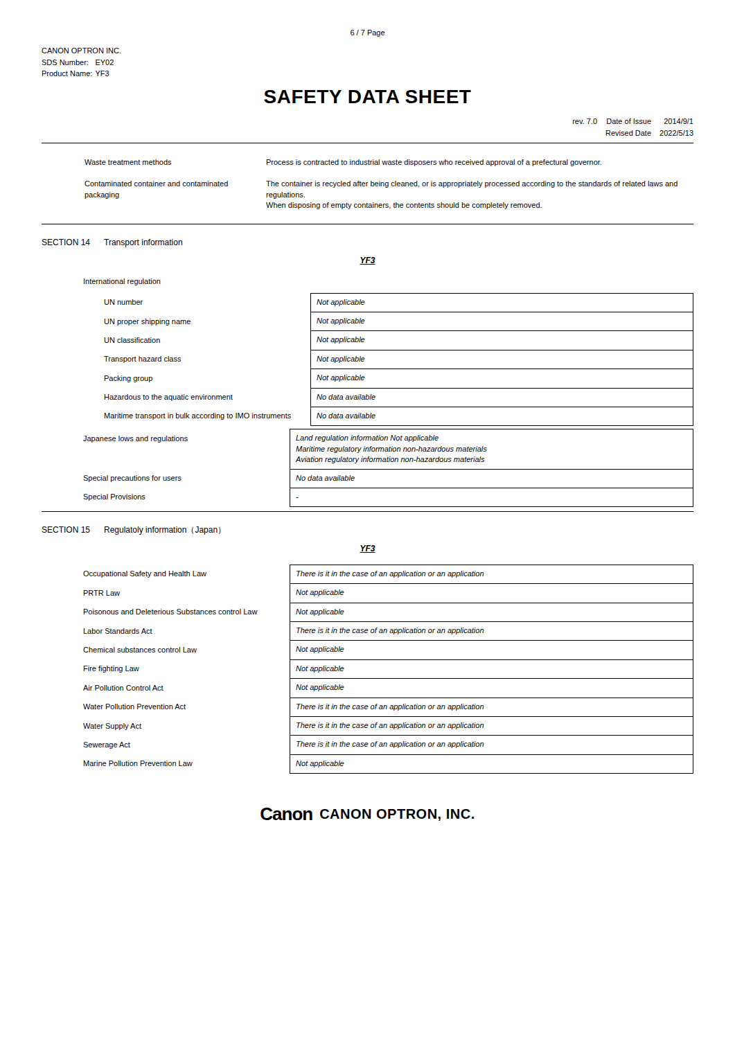6 / 7 Page
CANON OPTRON INC.
| SDS Number: | EY02 |
| Product Name: | YF3 |
SAFETY DATA SHEET
| rev. 7.0 | Date of Issue | 2014/9/1 |
| | Revised Date | 2022/5/13 |
| Waste treatment methods | Process is contracted to industrial waste disposers who received approval of a prefectural governor. |
| Contaminated container and contaminated packaging | The container is recycled after being cleaned, or is appropriately processed according to the standards of related laws and regulations. When disposing of empty containers, the contents should be completely removed. |
SECTION 14 Transport information
YF3
International regulation
| UN number | Not applicable |
| UN proper shipping name | Not applicable |
| UN classification | Not applicable |
| Transport hazard class | Not applicable |
| Packing group | Not applicable |
| Hazardous to the aquatic environment | No data available |
| Maritime transport in bulk according to IMO instruments | No data available |
| Japanese lows and regulations | Land regulation information Not applicable Maritime regulatory information non-hazardous materials Aviation regulatory information non-hazardous materials |
| Special precautions for users | No data available |
| Special Provisions | - |
SECTION 15 Regulatoly information（Japan）
YF3
| Occupational Safety and Health Law | There is it in the case of an application or an application |
| PRTR Law | Not applicable |
| Poisonous and Deleterious Substances control Law | Not applicable |
| Labor Standards Act | There is it in the case of an application or an application |
| Chemical substances control Law | Not applicable |
| Fire fighting Law | Not applicable |
| Air Pollution Control Act | Not applicable |
| Water Pollution Prevention Act | There is it in the case of an application or an application |
| Water Supply Act | There is it in the case of an application or an application |
| Sewerage Act | There is it in the case of an application or an application |
| Marine Pollution Prevention Law | Not applicable |
Canon CANON OPTRON, INC.